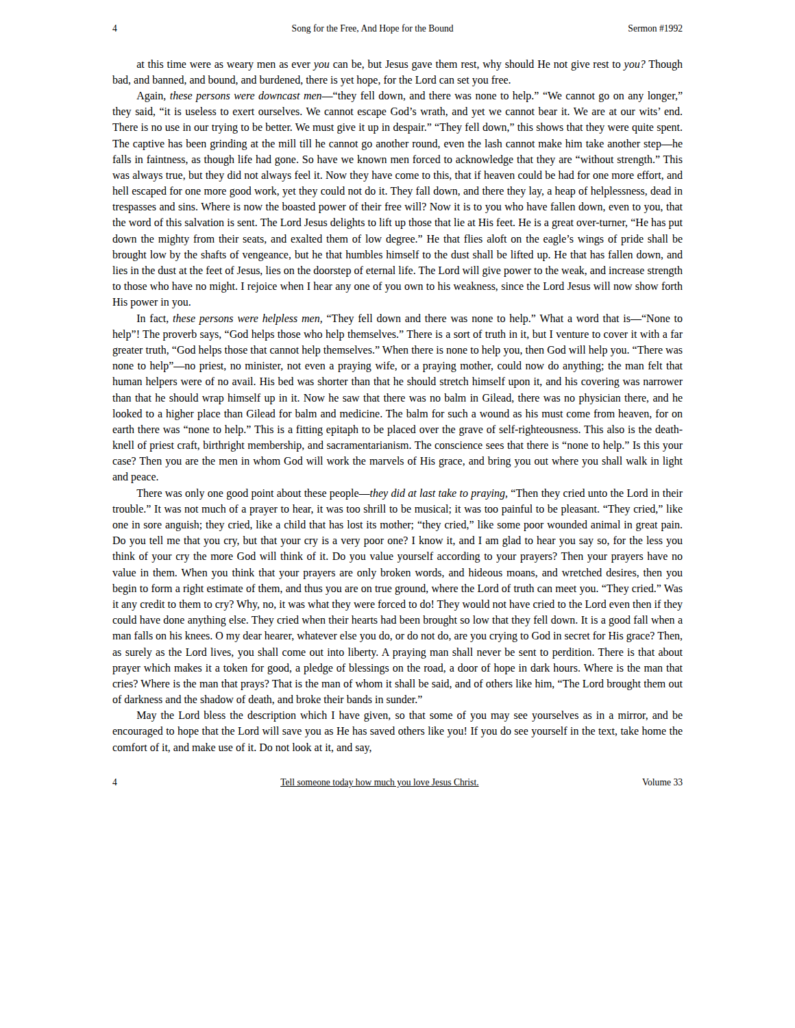4 Song for the Free, And Hope for the Bound Sermon #1992
at this time were as weary men as ever you can be, but Jesus gave them rest, why should He not give rest to you? Though bad, and banned, and bound, and burdened, there is yet hope, for the Lord can set you free.
Again, these persons were downcast men—“they fell down, and there was none to help.” “We cannot go on any longer,” they said, “it is useless to exert ourselves. We cannot escape God’s wrath, and yet we cannot bear it. We are at our wits’ end. There is no use in our trying to be better. We must give it up in despair.” “They fell down,” this shows that they were quite spent. The captive has been grinding at the mill till he cannot go another round, even the lash cannot make him take another step—he falls in faintness, as though life had gone. So have we known men forced to acknowledge that they are “without strength.” This was always true, but they did not always feel it. Now they have come to this, that if heaven could be had for one more effort, and hell escaped for one more good work, yet they could not do it. They fall down, and there they lay, a heap of helplessness, dead in trespasses and sins. Where is now the boasted power of their free will? Now it is to you who have fallen down, even to you, that the word of this salvation is sent. The Lord Jesus delights to lift up those that lie at His feet. He is a great over-turner, “He has put down the mighty from their seats, and exalted them of low degree.” He that flies aloft on the eagle’s wings of pride shall be brought low by the shafts of vengeance, but he that humbles himself to the dust shall be lifted up. He that has fallen down, and lies in the dust at the feet of Jesus, lies on the doorstep of eternal life. The Lord will give power to the weak, and increase strength to those who have no might. I rejoice when I hear any one of you own to his weakness, since the Lord Jesus will now show forth His power in you.
In fact, these persons were helpless men, “They fell down and there was none to help.” What a word that is—“None to help”! The proverb says, “God helps those who help themselves.” There is a sort of truth in it, but I venture to cover it with a far greater truth, “God helps those that cannot help themselves.” When there is none to help you, then God will help you. “There was none to help”—no priest, no minister, not even a praying wife, or a praying mother, could now do anything; the man felt that human helpers were of no avail. His bed was shorter than that he should stretch himself upon it, and his covering was narrower than that he should wrap himself up in it. Now he saw that there was no balm in Gilead, there was no physician there, and he looked to a higher place than Gilead for balm and medicine. The balm for such a wound as his must come from heaven, for on earth there was “none to help.” This is a fitting epitaph to be placed over the grave of self-righteousness. This also is the death-knell of priest craft, birthright membership, and sacramentarianism. The conscience sees that there is “none to help.” Is this your case? Then you are the men in whom God will work the marvels of His grace, and bring you out where you shall walk in light and peace.
There was only one good point about these people—they did at last take to praying, “Then they cried unto the Lord in their trouble.” It was not much of a prayer to hear, it was too shrill to be musical; it was too painful to be pleasant. “They cried,” like one in sore anguish; they cried, like a child that has lost its mother; “they cried,” like some poor wounded animal in great pain. Do you tell me that you cry, but that your cry is a very poor one? I know it, and I am glad to hear you say so, for the less you think of your cry the more God will think of it. Do you value yourself according to your prayers? Then your prayers have no value in them. When you think that your prayers are only broken words, and hideous moans, and wretched desires, then you begin to form a right estimate of them, and thus you are on true ground, where the Lord of truth can meet you. “They cried.” Was it any credit to them to cry? Why, no, it was what they were forced to do! They would not have cried to the Lord even then if they could have done anything else. They cried when their hearts had been brought so low that they fell down. It is a good fall when a man falls on his knees. O my dear hearer, whatever else you do, or do not do, are you crying to God in secret for His grace? Then, as surely as the Lord lives, you shall come out into liberty. A praying man shall never be sent to perdition. There is that about prayer which makes it a token for good, a pledge of blessings on the road, a door of hope in dark hours. Where is the man that cries? Where is the man that prays? That is the man of whom it shall be said, and of others like him, “The Lord brought them out of darkness and the shadow of death, and broke their bands in sunder.”
May the Lord bless the description which I have given, so that some of you may see yourselves as in a mirror, and be encouraged to hope that the Lord will save you as He has saved others like you! If you do see yourself in the text, take home the comfort of it, and make use of it. Do not look at it, and say,
4 Tell someone today how much you love Jesus Christ. Volume 33